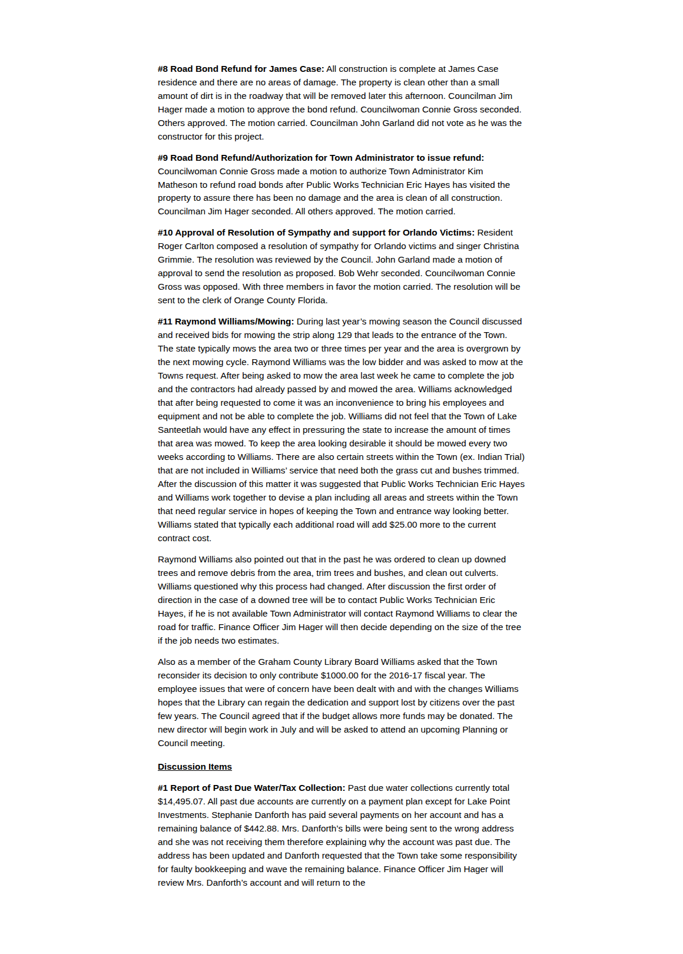#8 Road Bond Refund for James Case: All construction is complete at James Case residence and there are no areas of damage. The property is clean other than a small amount of dirt is in the roadway that will be removed later this afternoon. Councilman Jim Hager made a motion to approve the bond refund. Councilwoman Connie Gross seconded. Others approved. The motion carried. Councilman John Garland did not vote as he was the constructor for this project.
#9 Road Bond Refund/Authorization for Town Administrator to issue refund: Councilwoman Connie Gross made a motion to authorize Town Administrator Kim Matheson to refund road bonds after Public Works Technician Eric Hayes has visited the property to assure there has been no damage and the area is clean of all construction. Councilman Jim Hager seconded. All others approved. The motion carried.
#10 Approval of Resolution of Sympathy and support for Orlando Victims: Resident Roger Carlton composed a resolution of sympathy for Orlando victims and singer Christina Grimmie. The resolution was reviewed by the Council. John Garland made a motion of approval to send the resolution as proposed. Bob Wehr seconded. Councilwoman Connie Gross was opposed. With three members in favor the motion carried. The resolution will be sent to the clerk of Orange County Florida.
#11 Raymond Williams/Mowing: During last year’s mowing season the Council discussed and received bids for mowing the strip along 129 that leads to the entrance of the Town. The state typically mows the area two or three times per year and the area is overgrown by the next mowing cycle. Raymond Williams was the low bidder and was asked to mow at the Towns request. After being asked to mow the area last week he came to complete the job and the contractors had already passed by and mowed the area. Williams acknowledged that after being requested to come it was an inconvenience to bring his employees and equipment and not be able to complete the job. Williams did not feel that the Town of Lake Santeetlah would have any effect in pressuring the state to increase the amount of times that area was mowed. To keep the area looking desirable it should be mowed every two weeks according to Williams. There are also certain streets within the Town (ex. Indian Trial) that are not included in Williams’ service that need both the grass cut and bushes trimmed. After the discussion of this matter it was suggested that Public Works Technician Eric Hayes and Williams work together to devise a plan including all areas and streets within the Town that need regular service in hopes of keeping the Town and entrance way looking better. Williams stated that typically each additional road will add $25.00 more to the current contract cost.
Raymond Williams also pointed out that in the past he was ordered to clean up downed trees and remove debris from the area, trim trees and bushes, and clean out culverts. Williams questioned why this process had changed. After discussion the first order of direction in the case of a downed tree will be to contact Public Works Technician Eric Hayes, if he is not available Town Administrator will contact Raymond Williams to clear the road for traffic. Finance Officer Jim Hager will then decide depending on the size of the tree if the job needs two estimates.
Also as a member of the Graham County Library Board Williams asked that the Town reconsider its decision to only contribute $1000.00 for the 2016-17 fiscal year. The employee issues that were of concern have been dealt with and with the changes Williams hopes that the Library can regain the dedication and support lost by citizens over the past few years. The Council agreed that if the budget allows more funds may be donated. The new director will begin work in July and will be asked to attend an upcoming Planning or Council meeting.
Discussion Items
#1 Report of Past Due Water/Tax Collection: Past due water collections currently total $14,495.07. All past due accounts are currently on a payment plan except for Lake Point Investments. Stephanie Danforth has paid several payments on her account and has a remaining balance of $442.88. Mrs. Danforth’s bills were being sent to the wrong address and she was not receiving them therefore explaining why the account was past due. The address has been updated and Danforth requested that the Town take some responsibility for faulty bookkeeping and wave the remaining balance. Finance Officer Jim Hager will review Mrs. Danforth’s account and will return to the